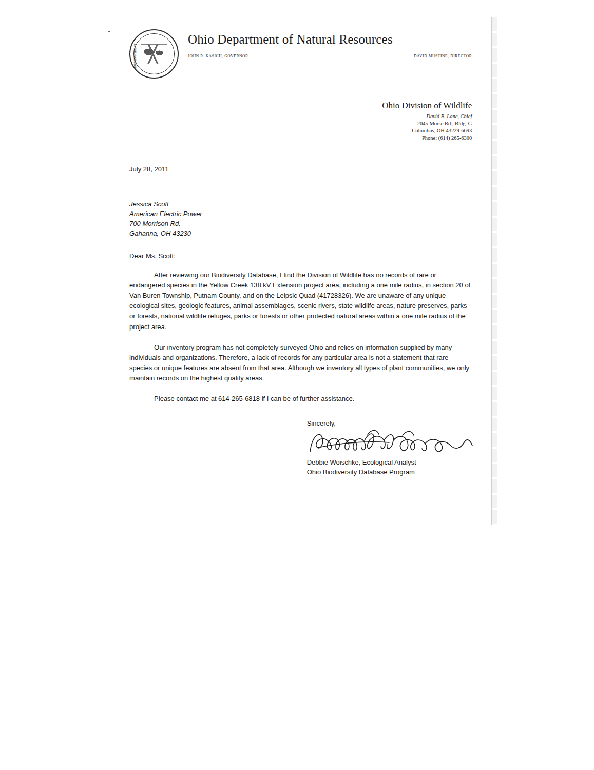OHIO DEPARTMENT NATURAL RESOURCES
Ohio Department of Natural Resources
John R. Kasich, Governor
David Mustine, Director
Ohio Division of Wildlife
David B. Lane, Chief
2045 Morse Rd., Bldg. G
Columbus, OH 43229-6693
Phone: (614) 265-6300
July 28, 2011
Jessica Scott
American Electric Power
700 Morrison Rd.
Gahanna, OH 43230
Dear Ms. Scott:
After reviewing our Biodiversity Database, I find the Division of Wildlife has no records of rare or endangered species in the Yellow Creek 138 kV Extension project area, including a one mile radius, in section 20 of Van Buren Township, Putnam County, and on the Leipsic Quad (41728326). We are unaware of any unique ecological sites, geologic features, animal assemblages, scenic rivers, state wildlife areas, nature preserves, parks or forests, national wildlife refuges, parks or forests or other protected natural areas within a one mile radius of the project area.
Our inventory program has not completely surveyed Ohio and relies on information supplied by many individuals and organizations. Therefore, a lack of records for any particular area is not a statement that rare species or unique features are absent from that area. Although we inventory all types of plant communities, we only maintain records on the highest quality areas.
Please contact me at 614-265-6818 if I can be of further assistance.
Sincerely,
Debbie Woischke, Ecological Analyst
Ohio Biodiversity Database Program